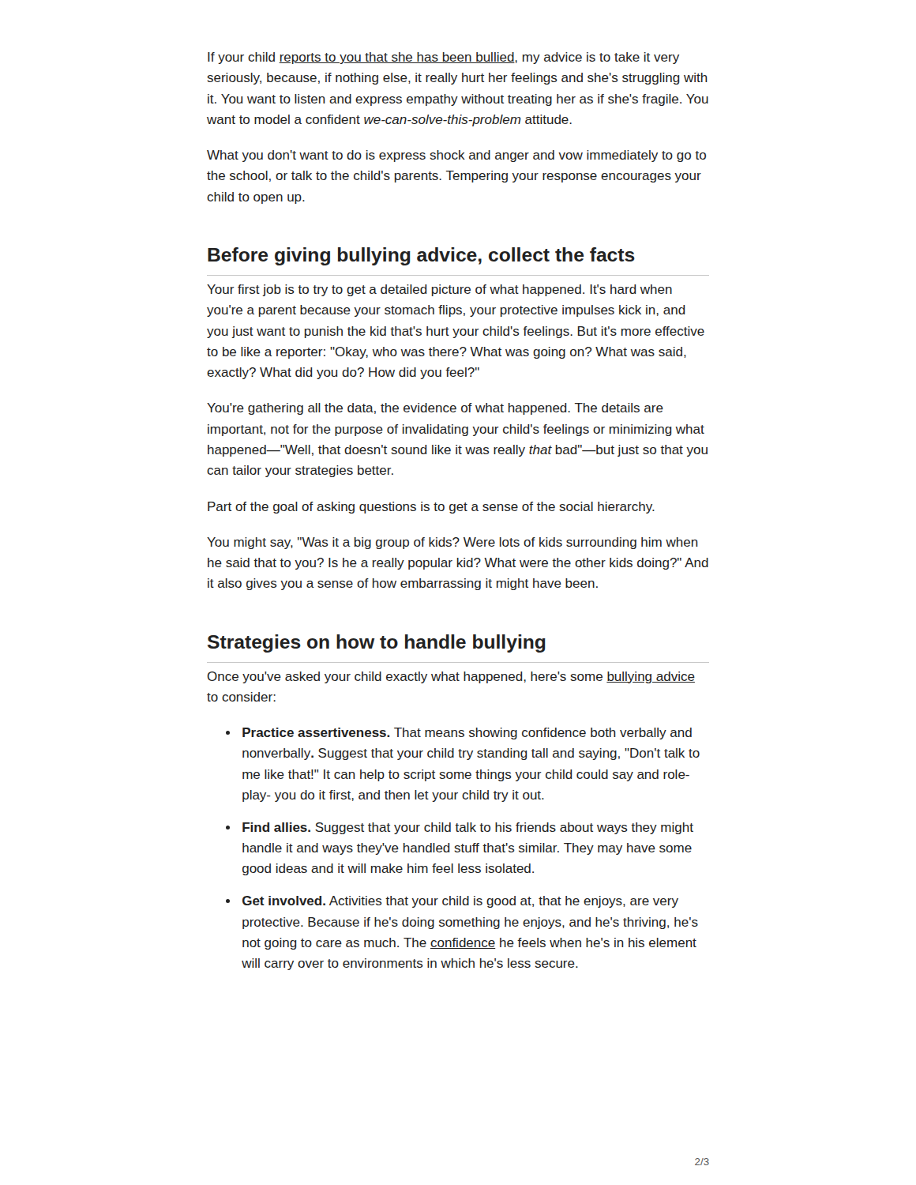If your child reports to you that she has been bullied, my advice is to take it very seriously, because, if nothing else, it really hurt her feelings and she's struggling with it. You want to listen and express empathy without treating her as if she's fragile. You want to model a confident we-can-solve-this-problem attitude.
What you don't want to do is express shock and anger and vow immediately to go to the school, or talk to the child's parents. Tempering your response encourages your child to open up.
Before giving bullying advice, collect the facts
Your first job is to try to get a detailed picture of what happened. It's hard when you're a parent because your stomach flips, your protective impulses kick in, and you just want to punish the kid that's hurt your child's feelings. But it's more effective to be like a reporter: "Okay, who was there? What was going on? What was said, exactly? What did you do? How did you feel?"
You're gathering all the data, the evidence of what happened. The details are important, not for the purpose of invalidating your child's feelings or minimizing what happened—"Well, that doesn't sound like it was really that bad"—but just so that you can tailor your strategies better.
Part of the goal of asking questions is to get a sense of the social hierarchy.
You might say, "Was it a big group of kids? Were lots of kids surrounding him when he said that to you? Is he a really popular kid? What were the other kids doing?" And it also gives you a sense of how embarrassing it might have been.
Strategies on how to handle bullying
Once you've asked your child exactly what happened, here's some bullying advice to consider:
Practice assertiveness. That means showing confidence both verbally and nonverbally. Suggest that your child try standing tall and saying, "Don't talk to me like that!" It can help to script some things your child could say and role-play- you do it first, and then let your child try it out.
Find allies. Suggest that your child talk to his friends about ways they might handle it and ways they've handled stuff that's similar. They may have some good ideas and it will make him feel less isolated.
Get involved. Activities that your child is good at, that he enjoys, are very protective. Because if he's doing something he enjoys, and he's thriving, he's not going to care as much. The confidence he feels when he's in his element will carry over to environments in which he's less secure.
2/3